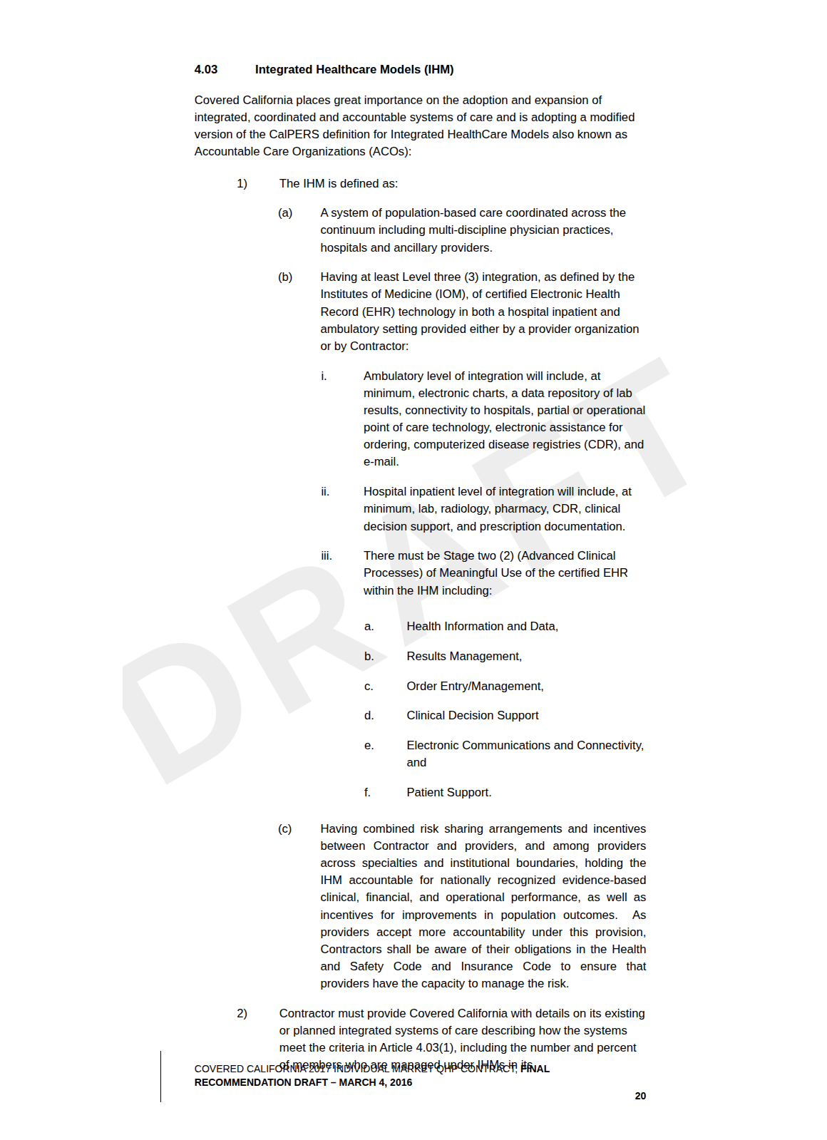DRAFT
4.03 Integrated Healthcare Models (IHM)
Covered California places great importance on the adoption and expansion of integrated, coordinated and accountable systems of care and is adopting a modified version of the CalPERS definition for Integrated HealthCare Models also known as Accountable Care Organizations (ACOs):
1)
The IHM is defined as:
(a)
A system of population-based care coordinated across the continuum including multi-discipline physician practices, hospitals and ancillary providers.
(b)
Having at least Level three (3) integration, as defined by the Institutes of Medicine (IOM), of certified Electronic Health Record (EHR) technology in both a hospital inpatient and ambulatory setting provided either by a provider organization or by Contractor:
i.
Ambulatory level of integration will include, at minimum, electronic charts, a data repository of lab results, connectivity to hospitals, partial or operational point of care technology, electronic assistance for ordering, computerized disease registries (CDR), and e-mail.
ii.
Hospital inpatient level of integration will include, at minimum, lab, radiology, pharmacy, CDR, clinical decision support, and prescription documentation.
iii.
There must be Stage two (2) (Advanced Clinical Processes) of Meaningful Use of the certified EHR within the IHM including:
a.
Health Information and Data,
b.
Results Management,
c.
Order Entry/Management,
d.
Clinical Decision Support
e.
Electronic Communications and Connectivity, and
f.
Patient Support.
(c)
Having combined risk sharing arrangements and incentives between Contractor and providers, and among providers across specialties and institutional boundaries, holding the IHM accountable for nationally recognized evidence-based clinical, financial, and operational performance, as well as incentives for improvements in population outcomes. As providers accept more accountability under this provision, Contractors shall be aware of their obligations in the Health and Safety Code and Insurance Code to ensure that providers have the capacity to manage the risk.
2)
Contractor must provide Covered California with details on its existing or planned integrated systems of care describing how the systems meet the criteria in Article 4.03(1), including the number and percent of members who are managed under IHMs in its
COVERED CALIFORNIA 2017 INDIVIDUAL MARKET QHP CONTRACT, FINAL RECOMMENDATION DRAFT – MARCH 4, 2016
20